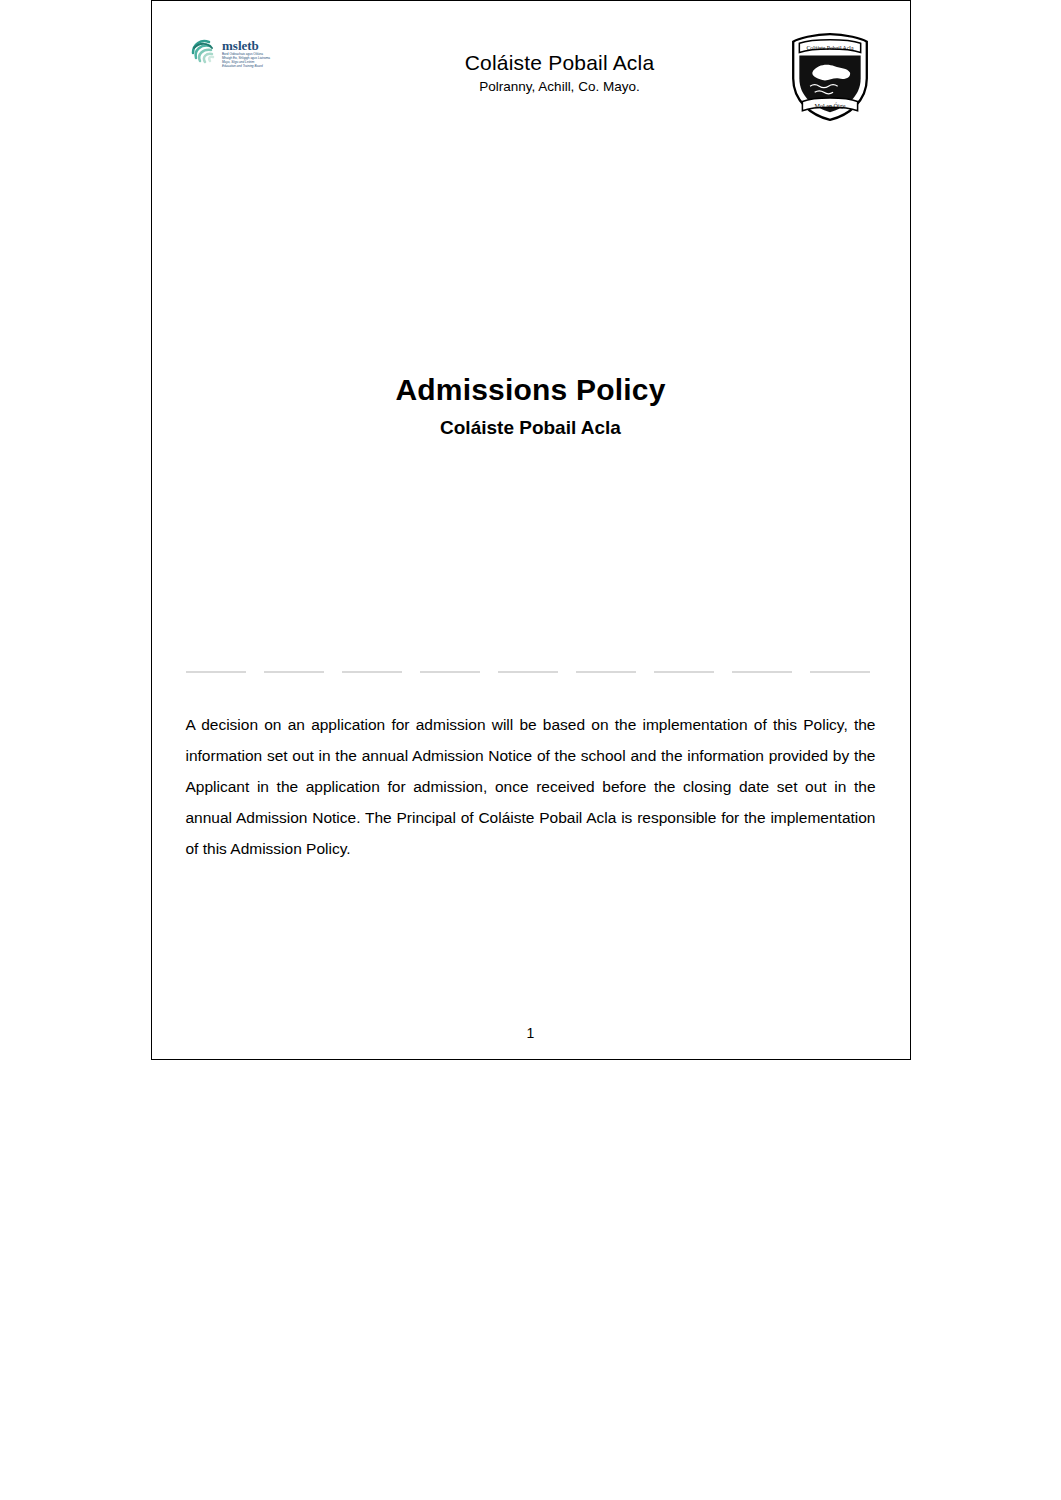msletb Bord Oideachais agus Oiliúna Mhaigh Eo, Shligigh agus Liatroma Mayo, Sligo and Leitrim Education and Training Board
Coláiste Pobail Acla
Polranny, Achill, Co. Mayo.
Coláiste Pobail Acla Mol an Óige
Admissions Policy
Coláiste Pobail Acla
A decision on an application for admission will be based on the implementation of this Policy, the information set out in the annual Admission Notice of the school and the information provided by the Applicant in the application for admission, once received before the closing date set out in the annual Admission Notice. The Principal of Coláiste Pobail Acla is responsible for the implementation of this Admission Policy.
1